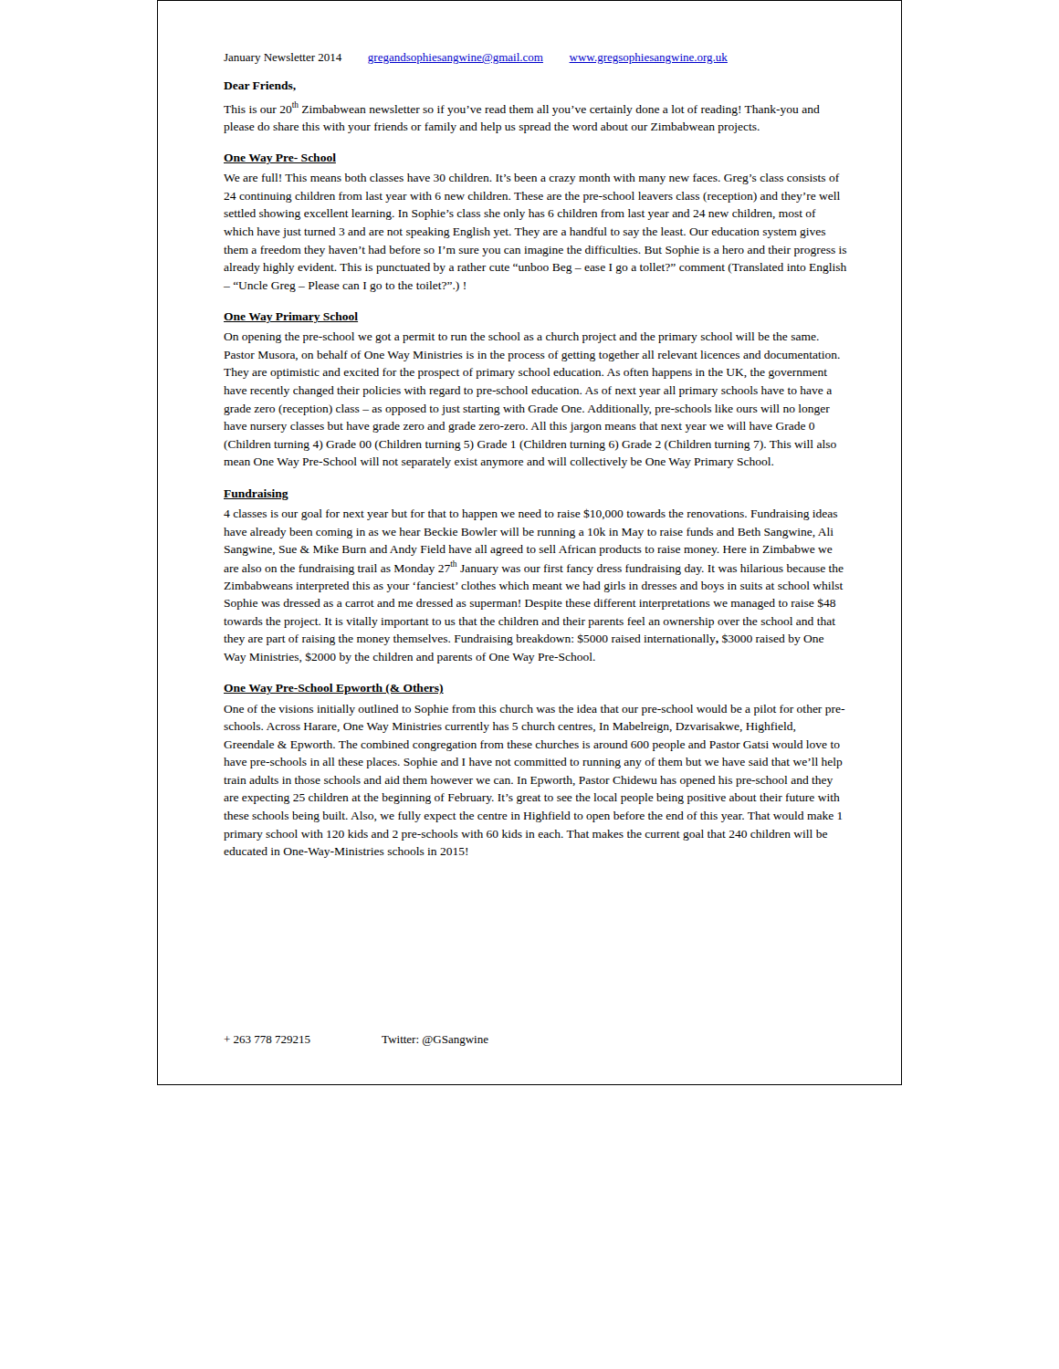January Newsletter 2014 gregandsophiesangwine@gmail.com www.gregsophiesangwine.org.uk
Dear Friends,
This is our 20th Zimbabwean newsletter so if you’ve read them all you’ve certainly done a lot of reading! Thank-you and please do share this with your friends or family and help us spread the word about our Zimbabwean projects.
One Way Pre- School
We are full! This means both classes have 30 children. It’s been a crazy month with many new faces. Greg’s class consists of 24 continuing children from last year with 6 new children. These are the pre-school leavers class (reception) and they’re well settled showing excellent learning. In Sophie’s class she only has 6 children from last year and 24 new children, most of which have just turned 3 and are not speaking English yet. They are a handful to say the least. Our education system gives them a freedom they haven’t had before so I’m sure you can imagine the difficulties. But Sophie is a hero and their progress is already highly evident. This is punctuated by a rather cute “unboo Beg – ease I go a tollet?” comment (Translated into English – “Uncle Greg – Please can I go to the toilet?”.) !
One Way Primary School
On opening the pre-school we got a permit to run the school as a church project and the primary school will be the same. Pastor Musora, on behalf of One Way Ministries is in the process of getting together all relevant licences and documentation. They are optimistic and excited for the prospect of primary school education. As often happens in the UK, the government have recently changed their policies with regard to pre-school education. As of next year all primary schools have to have a grade zero (reception) class – as opposed to just starting with Grade One. Additionally, pre-schools like ours will no longer have nursery classes but have grade zero and grade zero-zero. All this jargon means that next year we will have Grade 0 (Children turning 4) Grade 00 (Children turning 5) Grade 1 (Children turning 6) Grade 2 (Children turning 7). This will also mean One Way Pre-School will not separately exist anymore and will collectively be One Way Primary School.
Fundraising
4 classes is our goal for next year but for that to happen we need to raise $10,000 towards the renovations. Fundraising ideas have already been coming in as we hear Beckie Bowler will be running a 10k in May to raise funds and Beth Sangwine, Ali Sangwine, Sue & Mike Burn and Andy Field have all agreed to sell African products to raise money. Here in Zimbabwe we are also on the fundraising trail as Monday 27th January was our first fancy dress fundraising day. It was hilarious because the Zimbabweans interpreted this as your ‘fanciest’ clothes which meant we had girls in dresses and boys in suits at school whilst Sophie was dressed as a carrot and me dressed as superman! Despite these different interpretations we managed to raise $48 towards the project. It is vitally important to us that the children and their parents feel an ownership over the school and that they are part of raising the money themselves. Fundraising breakdown: $5000 raised internationally, $3000 raised by One Way Ministries, $2000 by the children and parents of One Way Pre-School.
One Way Pre-School Epworth (& Others)
One of the visions initially outlined to Sophie from this church was the idea that our pre-school would be a pilot for other pre-schools. Across Harare, One Way Ministries currently has 5 church centres, In Mabelreign, Dzvarisakwe, Highfield, Greendale & Epworth. The combined congregation from these churches is around 600 people and Pastor Gatsi would love to have pre-schools in all these places. Sophie and I have not committed to running any of them but we have said that we’ll help train adults in those schools and aid them however we can. In Epworth, Pastor Chidewu has opened his pre-school and they are expecting 25 children at the beginning of February. It’s great to see the local people being positive about their future with these schools being built. Also, we fully expect the centre in Highfield to open before the end of this year. That would make 1 primary school with 120 kids and 2 pre-schools with 60 kids in each. That makes the current goal that 240 children will be educated in One-Way-Ministries schools in 2015!
+ 263 778 729215 Twitter: @GSangwine